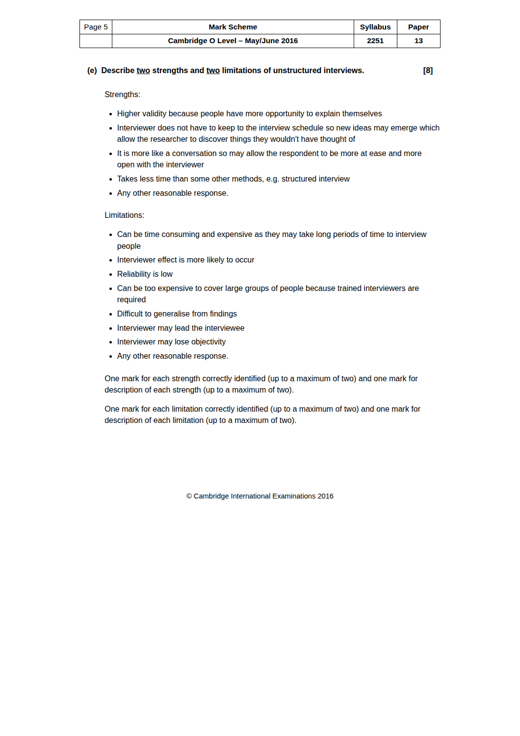| Page 5 | Mark Scheme | Syllabus | Paper |
| | Cambridge O Level – May/June 2016 | 2251 | 13 |
[8](e) Describe two strengths and two limitations of unstructured interviews.
Strengths:
Higher validity because people have more opportunity to explain themselves
Interviewer does not have to keep to the interview schedule so new ideas may emerge which allow the researcher to discover things they wouldn't have thought of
It is more like a conversation so may allow the respondent to be more at ease and more open with the interviewer
Takes less time than some other methods, e.g. structured interview
Any other reasonable response.
Limitations:
Can be time consuming and expensive as they may take long periods of time to interview people
Interviewer effect is more likely to occur
Reliability is low
Can be too expensive to cover large groups of people because trained interviewers are required
Difficult to generalise from findings
Interviewer may lead the interviewee
Interviewer may lose objectivity
Any other reasonable response.
One mark for each strength correctly identified (up to a maximum of two) and one mark for description of each strength (up to a maximum of two).
One mark for each limitation correctly identified (up to a maximum of two) and one mark for description of each limitation (up to a maximum of two).
© Cambridge International Examinations 2016